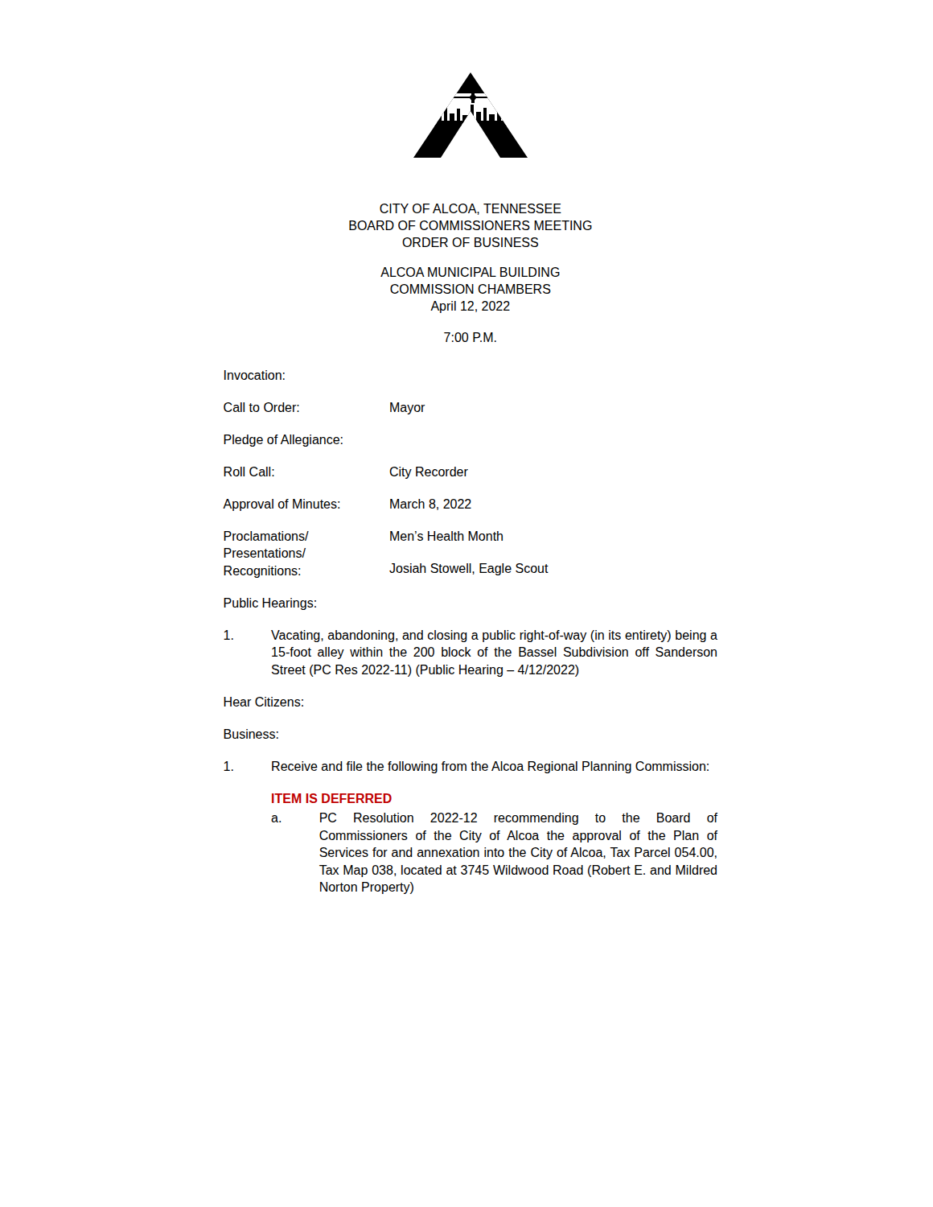CITY OF ALCOA, TENNESSEE
BOARD OF COMMISSIONERS MEETING
ORDER OF BUSINESS
ALCOA MUNICIPAL BUILDING
COMMISSION CHAMBERS
April 12, 2022
7:00 P.M.
Invocation:
Call to Order:
Mayor
Pledge of Allegiance:
Roll Call:
City Recorder
Approval of Minutes:
March 8, 2022
Proclamations/
Presentations/
Recognitions:
Men’s Health Month
Josiah Stowell, Eagle Scout
Public Hearings:
1.
Vacating, abandoning, and closing a public right-of-way (in its entirety) being a 15-foot alley within the 200 block of the Bassel Subdivision off Sanderson Street (PC Res 2022-11) (Public Hearing – 4/12/2022)
Hear Citizens:
Business:
1.
Receive and file the following from the Alcoa Regional Planning Commission:
ITEM IS DEFERRED
a.
PC Resolution 2022-12 recommending to the Board of Commissioners of the City of Alcoa the approval of the Plan of Services for and annexation into the City of Alcoa, Tax Parcel 054.00, Tax Map 038, located at 3745 Wildwood Road (Robert E. and Mildred Norton Property)